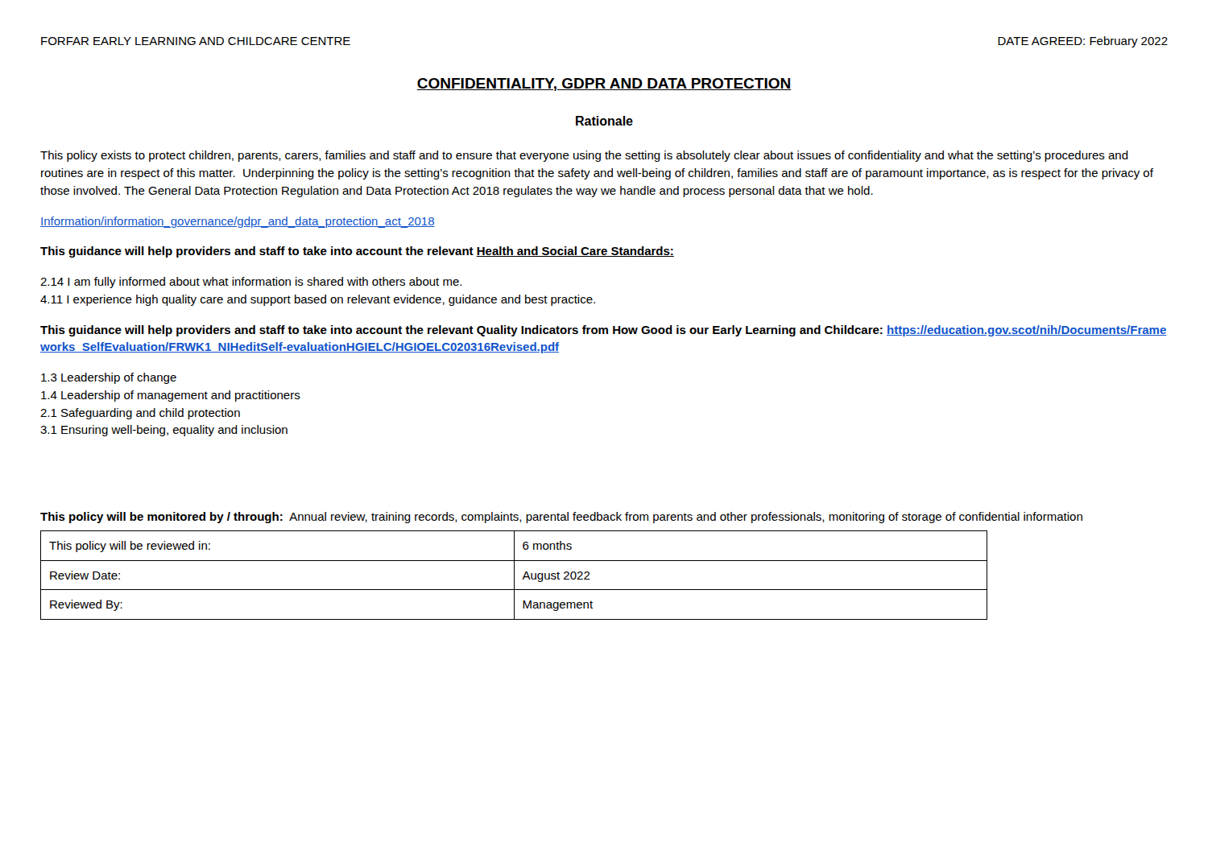FORFAR EARLY LEARNING AND CHILDCARE CENTRE DATE AGREED: February 2022
CONFIDENTIALITY, GDPR AND DATA PROTECTION
Rationale
This policy exists to protect children, parents, carers, families and staff and to ensure that everyone using the setting is absolutely clear about issues of confidentiality and what the setting’s procedures and routines are in respect of this matter. Underpinning the policy is the setting’s recognition that the safety and well-being of children, families and staff are of paramount importance, as is respect for the privacy of those involved. The General Data Protection Regulation and Data Protection Act 2018 regulates the way we handle and process personal data that we hold.
Information/information_governance/gdpr_and_data_protection_act_2018
This guidance will help providers and staff to take into account the relevant Health and Social Care Standards:
2.14 I am fully informed about what information is shared with others about me.
4.11 I experience high quality care and support based on relevant evidence, guidance and best practice.
This guidance will help providers and staff to take into account the relevant Quality Indicators from How Good is our Early Learning and Childcare: https://education.gov.scot/nih/Documents/Frameworks_SelfEvaluation/FRWK1_NIHeditSelf-evaluationHGIELC/HGIOELC020316Revised.pdf
1.3 Leadership of change
1.4 Leadership of management and practitioners
2.1 Safeguarding and child protection
3.1 Ensuring well-being, equality and inclusion
This policy will be monitored by / through: Annual review, training records, complaints, parental feedback from parents and other professionals, monitoring of storage of confidential information
| This policy will be reviewed in: | 6 months |
| Review Date: | August 2022 |
| Reviewed By: | Management |